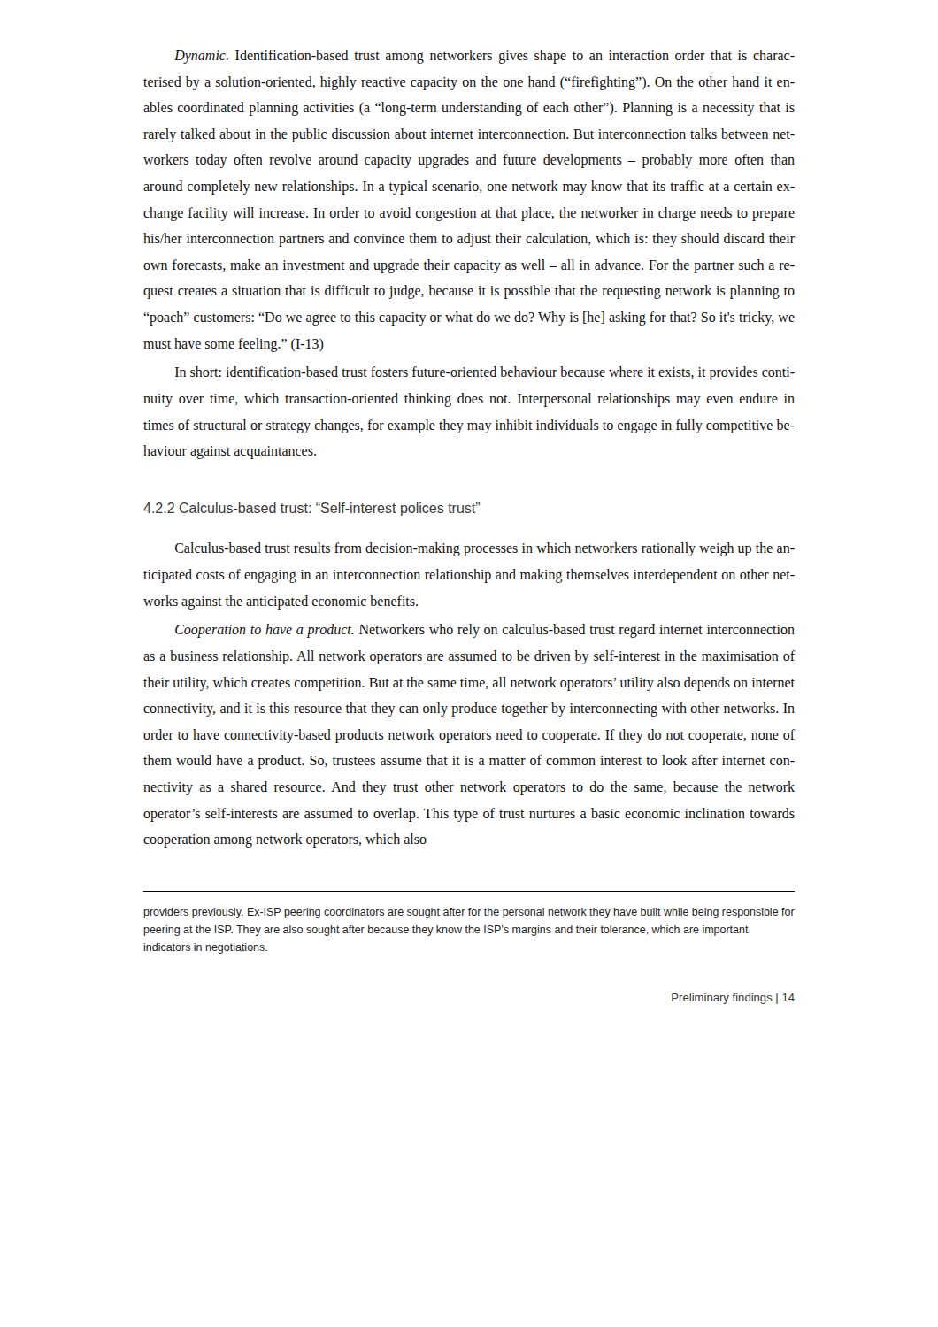Dynamic. Identification-based trust among networkers gives shape to an interaction order that is characterised by a solution-oriented, highly reactive capacity on the one hand (“firefighting”). On the other hand it enables coordinated planning activities (a “long-term understanding of each other”). Planning is a necessity that is rarely talked about in the public discussion about internet interconnection. But interconnection talks between networkers today often revolve around capacity upgrades and future developments – probably more often than around completely new relationships. In a typical scenario, one network may know that its traffic at a certain exchange facility will increase. In order to avoid congestion at that place, the networker in charge needs to prepare his/her interconnection partners and convince them to adjust their calculation, which is: they should discard their own forecasts, make an investment and upgrade their capacity as well – all in advance. For the partner such a request creates a situation that is difficult to judge, because it is possible that the requesting network is planning to “poach” customers: “Do we agree to this capacity or what do we do? Why is [he] asking for that? So it's tricky, we must have some feeling.” (I-13)
In short: identification-based trust fosters future-oriented behaviour because where it exists, it provides continuity over time, which transaction-oriented thinking does not. Interpersonal relationships may even endure in times of structural or strategy changes, for example they may inhibit individuals to engage in fully competitive behaviour against acquaintances.
4.2.2 Calculus-based trust: “Self-interest polices trust”
Calculus-based trust results from decision-making processes in which networkers rationally weigh up the anticipated costs of engaging in an interconnection relationship and making themselves interdependent on other networks against the anticipated economic benefits.
Cooperation to have a product. Networkers who rely on calculus-based trust regard internet interconnection as a business relationship. All network operators are assumed to be driven by self-interest in the maximisation of their utility, which creates competition. But at the same time, all network operators’ utility also depends on internet connectivity, and it is this resource that they can only produce together by interconnecting with other networks. In order to have connectivity-based products network operators need to cooperate. If they do not cooperate, none of them would have a product. So, trustees assume that it is a matter of common interest to look after internet connectivity as a shared resource. And they trust other network operators to do the same, because the network operator’s self-interests are assumed to overlap. This type of trust nurtures a basic economic inclination towards cooperation among network operators, which also
providers previously. Ex-ISP peering coordinators are sought after for the personal network they have built while being responsible for peering at the ISP. They are also sought after because they know the ISP’s margins and their tolerance, which are important indicators in negotiations.
Preliminary findings | 14